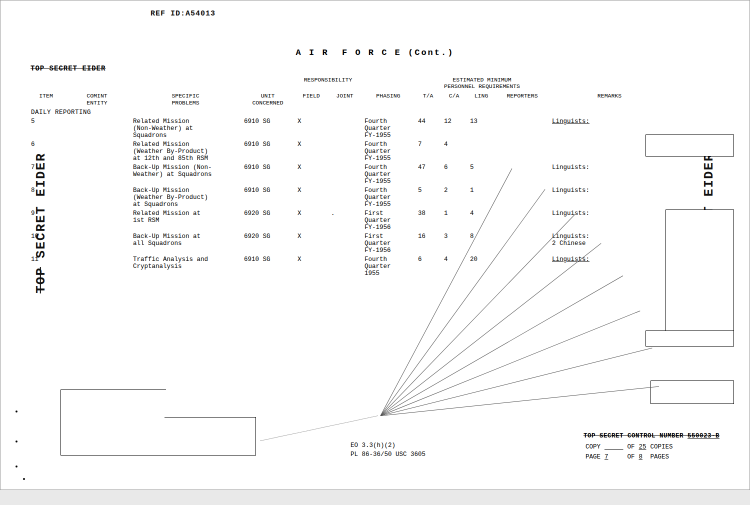REF ID:A54013
A I R F O R C E (Cont.)
TOP SECRET EIDER
TOP SECRET EIDER
TOP SECRET EIDER
| | | | | RESPONSIBILITY | | ESTIMATED MINIMUM PERSONNEL REQUIREMENTS | |
| --- | --- | --- | --- | --- | --- | --- | --- |
| ITEM | COMINT ENTITY | SPECIFIC PROBLEMS | UNIT CONCERNED | FIELD | JOINT | PHASING | T/A | C/A | LING | REPORTERS | REMARKS |
| DAILY REPORTING |
| 5 | | Related Mission (Non-Weather) at Squadrons | 6910 SG | X | | Fourth Quarter FY-1955 | 44 | 12 | 13 | | Linguists: |
| 6 | | Related Mission (Weather By-Product) at 12th and 85th RSM | 6910 SG | X | | Fourth Quarter FY-1955 | 7 | 4 | | | |
| 7 | | Back-Up Mission (Non- Weather) at Squadrons | 6910 SG | X | | Fourth Quarter FY-1955 | 47 | 6 | 5 | | Linguists: |
| 8 | | Back-Up Mission (Weather By-Product) at Squadrons | 6910 SG | X | | Fourth Quarter FY-1955 | 5 | 2 | 1 | | Linguists: |
| 9 | | Related Mission at 1st RSM | 6920 SG | X | . | First Quarter FY-1956 | 38 | 1 | 4 | | Linguists: |
| 10 | | Back-Up Mission at all Squadrons | 6920 SG | X | | First Quarter FY-1956 | 16 | 3 | 8 | | Linguists: 2 Chinese |
| 11 | | Traffic Analysis and Cryptanalysis | 6910 SG | X | | Fourth Quarter 1955 | 6 | 4 | 20 | | Linguists: |
EO 3.3(h)(2)
PL 86-36/50 USC 3605
TOP SECRET CONTROL NUMBER 550023-B
| COPY | | OF | 25 | COPIES |
| PAGE | 7 | OF | 8 | PAGES |